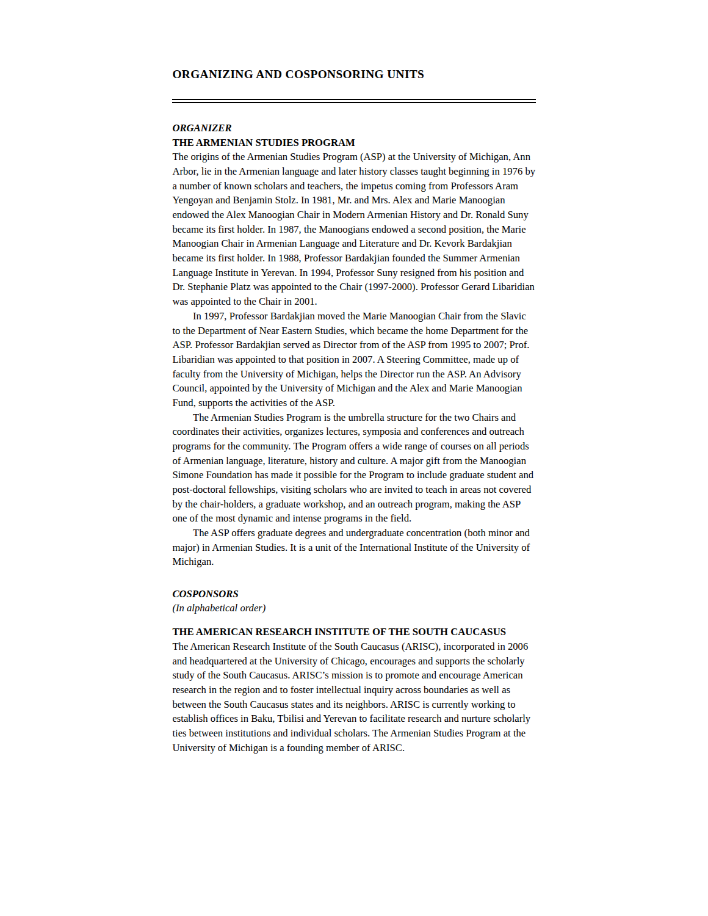ORGANIZING AND COSPONSORING UNITS
ORGANIZER
THE ARMENIAN STUDIES PROGRAM
The origins of the Armenian Studies Program (ASP) at the University of Michigan, Ann Arbor, lie in the Armenian language and later history classes taught beginning in 1976 by a number of known scholars and teachers, the impetus coming from Professors Aram Yengoyan and Benjamin Stolz. In 1981, Mr. and Mrs. Alex and Marie Manoogian endowed the Alex Manoogian Chair in Modern Armenian History and Dr. Ronald Suny became its first holder. In 1987, the Manoogians endowed a second position, the Marie Manoogian Chair in Armenian Language and Literature and Dr. Kevork Bardakjian became its first holder. In 1988, Professor Bardakjian founded the Summer Armenian Language Institute in Yerevan. In 1994, Professor Suny resigned from his position and Dr. Stephanie Platz was appointed to the Chair (1997-2000). Professor Gerard Libaridian was appointed to the Chair in 2001.
In 1997, Professor Bardakjian moved the Marie Manoogian Chair from the Slavic to the Department of Near Eastern Studies, which became the home Department for the ASP. Professor Bardakjian served as Director from of the ASP from 1995 to 2007; Prof. Libaridian was appointed to that position in 2007. A Steering Committee, made up of faculty from the University of Michigan, helps the Director run the ASP. An Advisory Council, appointed by the University of Michigan and the Alex and Marie Manoogian Fund, supports the activities of the ASP.
The Armenian Studies Program is the umbrella structure for the two Chairs and coordinates their activities, organizes lectures, symposia and conferences and outreach programs for the community. The Program offers a wide range of courses on all periods of Armenian language, literature, history and culture. A major gift from the Manoogian Simone Foundation has made it possible for the Program to include graduate student and post-doctoral fellowships, visiting scholars who are invited to teach in areas not covered by the chair-holders, a graduate workshop, and an outreach program, making the ASP one of the most dynamic and intense programs in the field.
The ASP offers graduate degrees and undergraduate concentration (both minor and major) in Armenian Studies. It is a unit of the International Institute of the University of Michigan.
COSPONSORS
(In alphabetical order)
THE AMERICAN RESEARCH INSTITUTE OF THE SOUTH CAUCASUS
The American Research Institute of the South Caucasus (ARISC), incorporated in 2006 and headquartered at the University of Chicago, encourages and supports the scholarly study of the South Caucasus. ARISC’s mission is to promote and encourage American research in the region and to foster intellectual inquiry across boundaries as well as between the South Caucasus states and its neighbors. ARISC is currently working to establish offices in Baku, Tbilisi and Yerevan to facilitate research and nurture scholarly ties between institutions and individual scholars. The Armenian Studies Program at the University of Michigan is a founding member of ARISC.